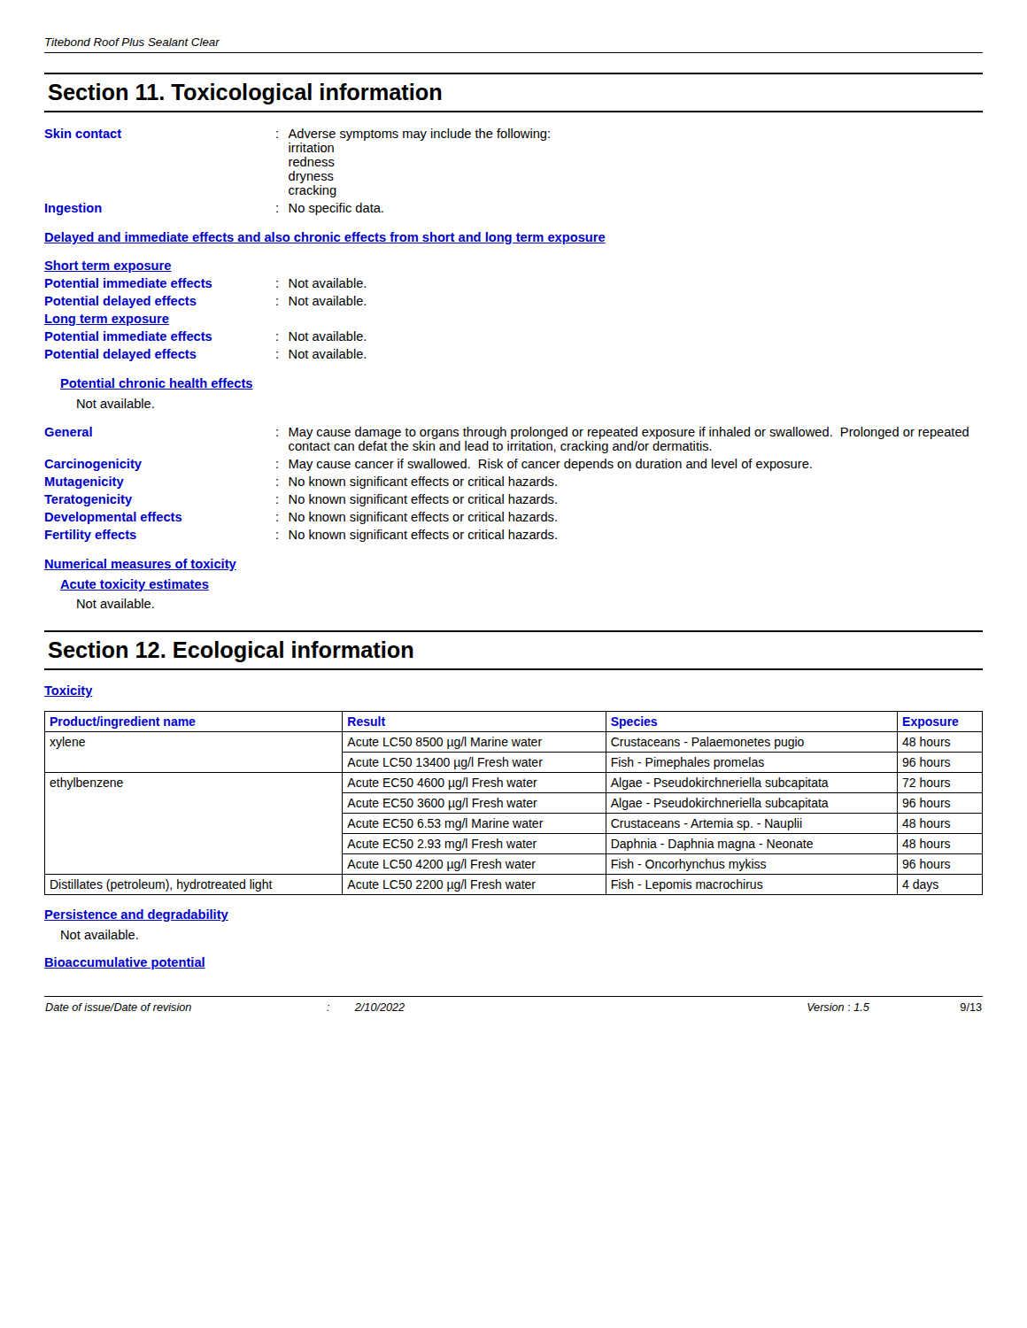Titebond Roof Plus Sealant Clear
Section 11. Toxicological information
| Skin contact | : | Adverse symptoms may include the following: irritation redness dryness cracking |
| Ingestion | : | No specific data. |
Delayed and immediate effects and also chronic effects from short and long term exposure
| Short term exposure |
| Potential immediate effects | : | Not available. |
| Potential delayed effects | : | Not available. |
| Long term exposure |
| Potential immediate effects | : | Not available. |
| Potential delayed effects | : | Not available. |
Potential chronic health effects
Not available.
| General | : | May cause damage to organs through prolonged or repeated exposure if inhaled or swallowed. Prolonged or repeated contact can defat the skin and lead to irritation, cracking and/or dermatitis. |
| Carcinogenicity | : | May cause cancer if swallowed. Risk of cancer depends on duration and level of exposure. |
| Mutagenicity | : | No known significant effects or critical hazards. |
| Teratogenicity | : | No known significant effects or critical hazards. |
| Developmental effects | : | No known significant effects or critical hazards. |
| Fertility effects | : | No known significant effects or critical hazards. |
Numerical measures of toxicity
Acute toxicity estimates
Not available.
Section 12. Ecological information
Toxicity
| Product/ingredient name | Result | Species | Exposure |
| --- | --- | --- | --- |
| xylene | Acute LC50 8500 µg/l Marine water | Crustaceans - Palaemonetes pugio | 48 hours |
| | Acute LC50 13400 µg/l Fresh water | Fish - Pimephales promelas | 96 hours |
| ethylbenzene | Acute EC50 4600 µg/l Fresh water | Algae - Pseudokirchneriella subcapitata | 72 hours |
| | Acute EC50 3600 µg/l Fresh water | Algae - Pseudokirchneriella subcapitata | 96 hours |
| | Acute EC50 6.53 mg/l Marine water | Crustaceans - Artemia sp. - Nauplii | 48 hours |
| | Acute EC50 2.93 mg/l Fresh water | Daphnia - Daphnia magna - Neonate | 48 hours |
| | Acute LC50 4200 µg/l Fresh water | Fish - Oncorhynchus mykiss | 96 hours |
| Distillates (petroleum), hydrotreated light | Acute LC50 2200 µg/l Fresh water | Fish - Lepomis macrochirus | 4 days |
Persistence and degradability
Not available.
Bioaccumulative potential
| Date of issue/Date of revision | : | 2/10/2022 | Version : 1.5 | 9/13 |